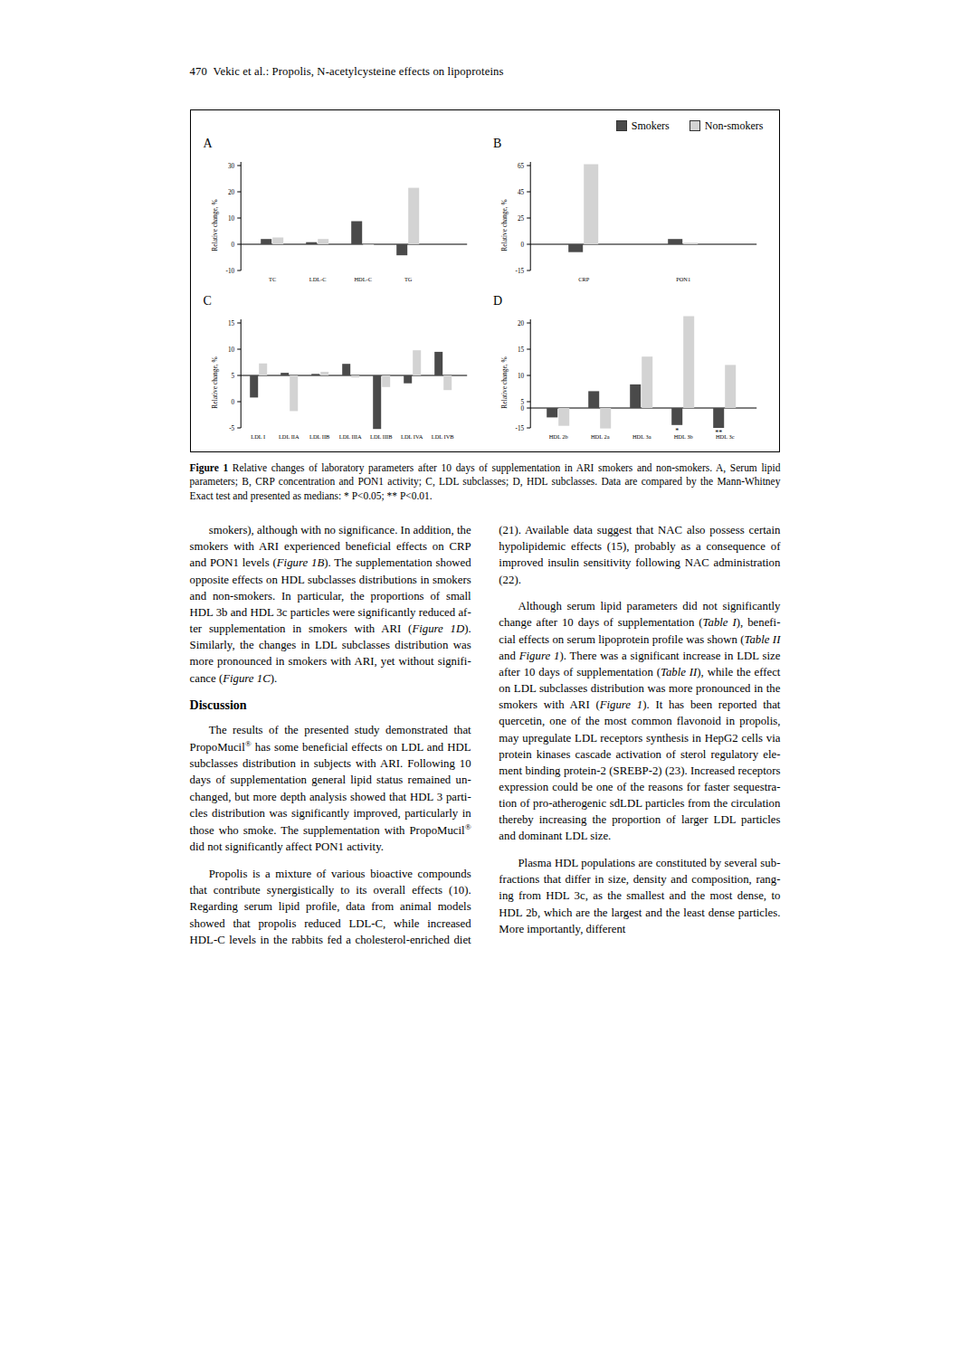470 Vekic et al.: Propolis, N-acetylcysteine effects on lipoproteins
Smokers Non-smokers
A
30 20 10 0 -10 Relative change, % TC LDL-C HDL-C TG
B
65 45 25 0 -15 Relative change, % CRP PON1
C
15 10 5 0 -5 Relative change, % LDL I LDL IIA LDL IIB LDL IIIA LDL IIIB LDL IVA LDL IVB
D
20 15 10 5 -15 Relative change, % 0 * ** HDL 2b HDL 2a HDL 3a HDL 3b HDL 3c
Figure 1 Relative changes of laboratory parameters after 10 days of supplementation in ARI smokers and non-smokers. A, Serum lipid parameters; B, CRP concentration and PON1 activity; C, LDL subclasses; D, HDL subclasses. Data are compared by the Mann-Whitney Exact test and presented as medians: * P<0.05; ** P<0.01.
smokers), although with no significance. In addition, the smokers with ARI experienced beneficial effects on CRP and PON1 levels (Figure 1B). The supplementation showed opposite effects on HDL subclasses distributions in smokers and non-smokers. In particular, the proportions of small HDL 3b and HDL 3c particles were significantly reduced after supplementation in smokers with ARI (Figure 1D). Similarly, the changes in LDL subclasses distribution was more pronounced in smokers with ARI, yet without significance (Figure 1C).
Discussion
The results of the presented study demonstrated that PropoMucil® has some beneficial effects on LDL and HDL subclasses distribution in subjects with ARI. Following 10 days of supplementation general lipid status remained unchanged, but more depth analysis showed that HDL 3 particles distribution was significantly improved, particularly in those who smoke. The supplementation with PropoMucil® did not significantly affect PON1 activity.
Propolis is a mixture of various bioactive compounds that contribute synergistically to its overall effects (10). Regarding serum lipid profile, data from animal models showed that propolis reduced LDL-C, while increased HDL-C levels in the rabbits fed a cholesterol-enriched diet (21). Available data suggest that NAC also possess certain hypolipidemic effects (15), probably as a consequence of improved insulin sensitivity following NAC administration (22).
Although serum lipid parameters did not significantly change after 10 days of supplementation (Table I), beneficial effects on serum lipoprotein profile was shown (Table II and Figure 1). There was a significant increase in LDL size after 10 days of supplementation (Table II), while the effect on LDL subclasses distribution was more pronounced in the smokers with ARI (Figure 1). It has been reported that quercetin, one of the most common flavonoid in propolis, may upregulate LDL receptors synthesis in HepG2 cells via protein kinases cascade activation of sterol regulatory element binding protein-2 (SREBP-2) (23). Increased receptors expression could be one of the reasons for faster sequestration of pro-atherogenic sdLDL particles from the circulation thereby increasing the proportion of larger LDL particles and dominant LDL size.
Plasma HDL populations are constituted by several subfractions that differ in size, density and composition, ranging from HDL 3c, as the smallest and the most dense, to HDL 2b, which are the largest and the least dense particles. More importantly, different